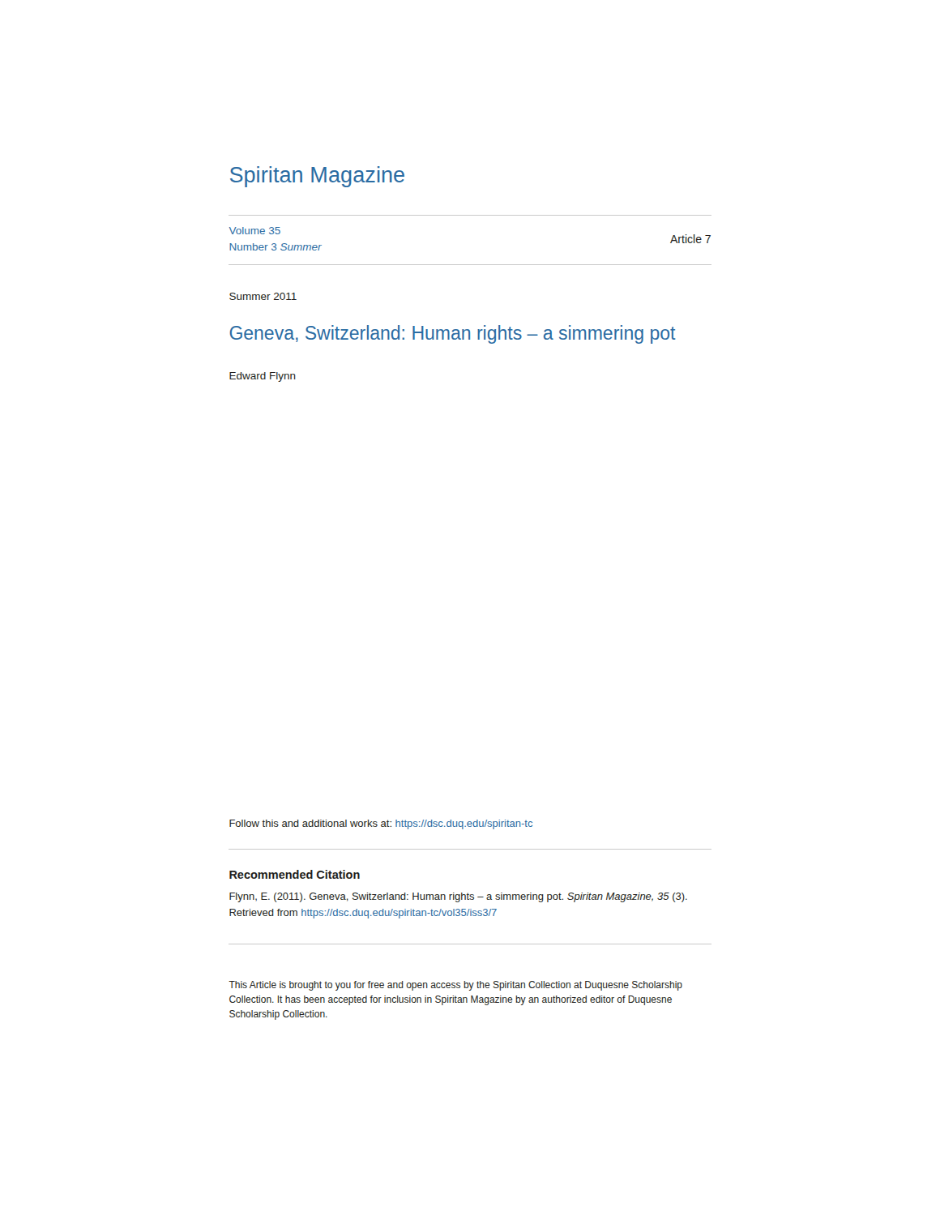Spiritan Magazine
Volume 35
Number 3 Summer
Article 7
Summer 2011
Geneva, Switzerland: Human rights – a simmering pot
Edward Flynn
Follow this and additional works at: https://dsc.duq.edu/spiritan-tc
Recommended Citation
Flynn, E. (2011). Geneva, Switzerland: Human rights – a simmering pot. Spiritan Magazine, 35 (3).
Retrieved from https://dsc.duq.edu/spiritan-tc/vol35/iss3/7
This Article is brought to you for free and open access by the Spiritan Collection at Duquesne Scholarship Collection. It has been accepted for inclusion in Spiritan Magazine by an authorized editor of Duquesne Scholarship Collection.